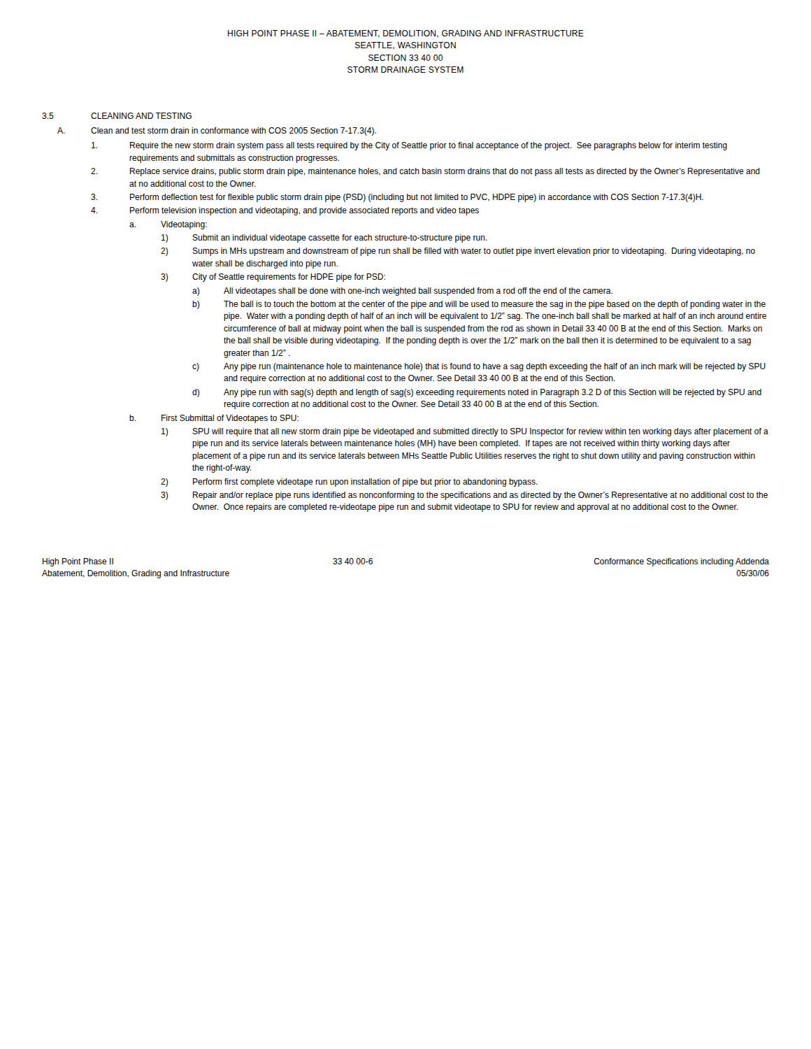HIGH POINT PHASE II – ABATEMENT, DEMOLITION, GRADING AND INFRASTRUCTURE
SEATTLE, WASHINGTON
SECTION 33 40 00
STORM DRAINAGE SYSTEM
3.5
CLEANING AND TESTING
A.
Clean and test storm drain in conformance with COS 2005 Section 7-17.3(4).
1.
Require the new storm drain system pass all tests required by the City of Seattle prior to final acceptance of the project. See paragraphs below for interim testing requirements and submittals as construction progresses.
2.
Replace service drains, public storm drain pipe, maintenance holes, and catch basin storm drains that do not pass all tests as directed by the Owner’s Representative and at no additional cost to the Owner.
3.
Perform deflection test for flexible public storm drain pipe (PSD) (including but not limited to PVC, HDPE pipe) in accordance with COS Section 7-17.3(4)H.
4.
Perform television inspection and videotaping, and provide associated reports and video tapes
a.
Videotaping:
1)
Submit an individual videotape cassette for each structure-to-structure pipe run.
2)
Sumps in MHs upstream and downstream of pipe run shall be filled with water to outlet pipe invert elevation prior to videotaping. During videotaping, no water shall be discharged into pipe run.
3)
City of Seattle requirements for HDPE pipe for PSD:
a)
All videotapes shall be done with one-inch weighted ball suspended from a rod off the end of the camera.
b)
The ball is to touch the bottom at the center of the pipe and will be used to measure the sag in the pipe based on the depth of ponding water in the pipe. Water with a ponding depth of half of an inch will be equivalent to 1/2” sag. The one-inch ball shall be marked at half of an inch around entire circumference of ball at midway point when the ball is suspended from the rod as shown in Detail 33 40 00 B at the end of this Section. Marks on the ball shall be visible during videotaping. If the ponding depth is over the 1/2” mark on the ball then it is determined to be equivalent to a sag greater than 1/2” .
c)
Any pipe run (maintenance hole to maintenance hole) that is found to have a sag depth exceeding the half of an inch mark will be rejected by SPU and require correction at no additional cost to the Owner. See Detail 33 40 00 B at the end of this Section.
d)
Any pipe run with sag(s) depth and length of sag(s) exceeding requirements noted in Paragraph 3.2 D of this Section will be rejected by SPU and require correction at no additional cost to the Owner. See Detail 33 40 00 B at the end of this Section.
b.
First Submittal of Videotapes to SPU:
1)
SPU will require that all new storm drain pipe be videotaped and submitted directly to SPU Inspector for review within ten working days after placement of a pipe run and its service laterals between maintenance holes (MH) have been completed. If tapes are not received within thirty working days after placement of a pipe run and its service laterals between MHs Seattle Public Utilities reserves the right to shut down utility and paving construction within the right-of-way.
2)
Perform first complete videotape run upon installation of pipe but prior to abandoning bypass.
3)
Repair and/or replace pipe runs identified as nonconforming to the specifications and as directed by the Owner’s Representative at no additional cost to the Owner. Once repairs are completed re-videotape pipe run and submit videotape to SPU for review and approval at no additional cost to the Owner.
High Point Phase II
Abatement, Demolition, Grading and Infrastructure
33 40 00-6
Conformance Specifications including Addenda
05/30/06